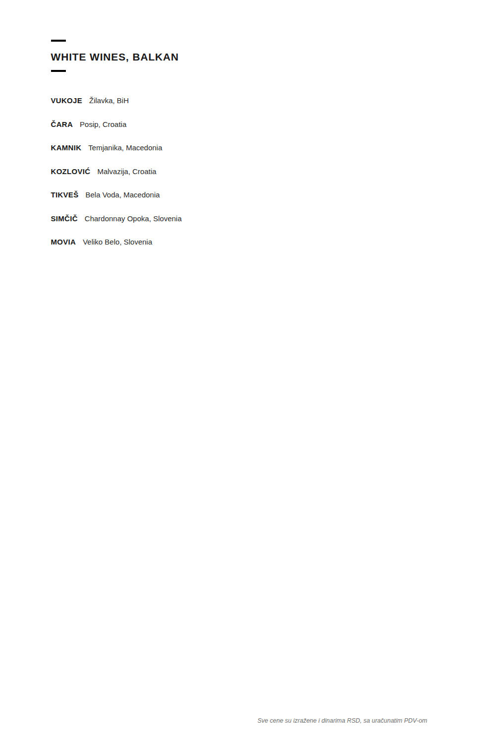White Wines, Balkan
VUKOJE Žilavka, BiH
ČARA Posip, Croatia
KAMNIK Temjanika, Macedonia
KOZLOVIĆ Malvazija, Croatia
TIKVEŠ Bela Voda, Macedonia
SIMČIČ Chardonnay Opoka, Slovenia
MOVIA Veliko Belo, Slovenia
Sve cene su izražene i dinarima RSD, sa uračunatim PDV-om